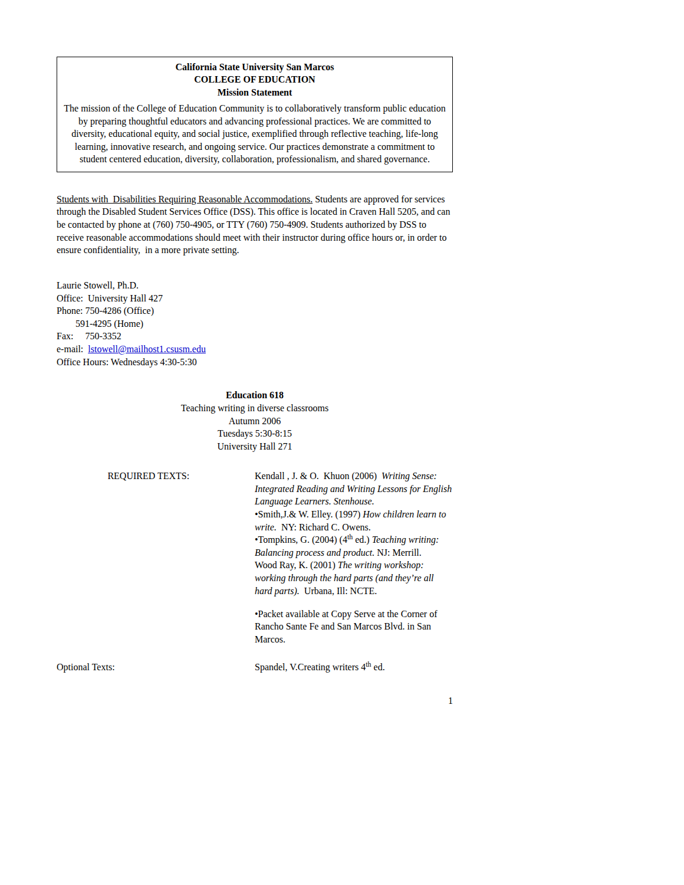California State University San Marcos
COLLEGE OF EDUCATION
Mission Statement
The mission of the College of Education Community is to collaboratively transform public education by preparing thoughtful educators and advancing professional practices. We are committed to diversity, educational equity, and social justice, exemplified through reflective teaching, life-long learning, innovative research, and ongoing service. Our practices demonstrate a commitment to student centered education, diversity, collaboration, professionalism, and shared governance.
Students with Disabilities Requiring Reasonable Accommodations. Students are approved for services through the Disabled Student Services Office (DSS). This office is located in Craven Hall 5205, and can be contacted by phone at (760) 750-4905, or TTY (760) 750-4909. Students authorized by DSS to receive reasonable accommodations should meet with their instructor during office hours or, in order to ensure confidentiality, in a more private setting.
Laurie Stowell, Ph.D.
Office: University Hall 427
Phone: 750-4286 (Office)
591-4295 (Home)
Fax: 750-3352
e-mail: lstowell@mailhost1.csusm.edu
Office Hours: Wednesdays 4:30-5:30
Education 618
Teaching writing in diverse classrooms
Autumn 2006
Tuesdays 5:30-8:15
University Hall 271
| REQUIRED TEXTS: | Kendall , J. & O. Khuon (2006) Writing Sense: Integrated Reading and Writing Lessons for English Language Learners. Stenhouse. •Smith,J.& W. Elley. (1997) How children learn to write. NY: Richard C. Owens. •Tompkins, G. (2004) (4 th ed.) Teaching writing: Balancing process and product. NJ: Merrill. Wood Ray, K. (2001) The writing workshop: working through the hard parts (and they’re all hard parts). Urbana, Ill: NCTE. •Packet available at Copy Serve at the Corner of Rancho Sante Fe and San Marcos Blvd. in San Marcos. |
| Optional Texts: | Spandel, V.Creating writers 4 th ed. |
1